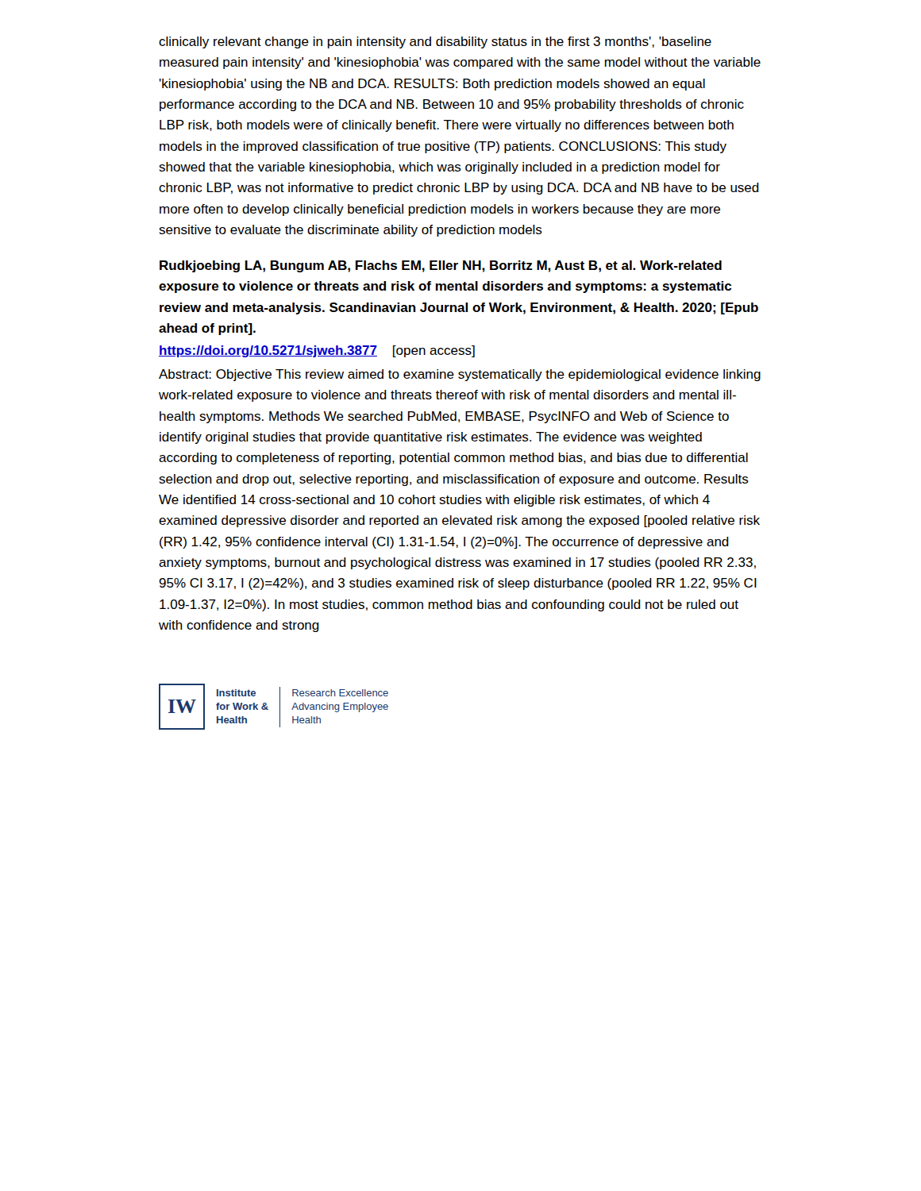clinically relevant change in pain intensity and disability status in the first 3 months', 'baseline measured pain intensity' and 'kinesiophobia' was compared with the same model without the variable 'kinesiophobia' using the NB and DCA. RESULTS: Both prediction models showed an equal performance according to the DCA and NB. Between 10 and 95% probability thresholds of chronic LBP risk, both models were of clinically benefit. There were virtually no differences between both models in the improved classification of true positive (TP) patients. CONCLUSIONS: This study showed that the variable kinesiophobia, which was originally included in a prediction model for chronic LBP, was not informative to predict chronic LBP by using DCA. DCA and NB have to be used more often to develop clinically beneficial prediction models in workers because they are more sensitive to evaluate the discriminate ability of prediction models
Rudkjoebing LA, Bungum AB, Flachs EM, Eller NH, Borritz M, Aust B, et al. Work-related exposure to violence or threats and risk of mental disorders and symptoms: a systematic review and meta-analysis. Scandinavian Journal of Work, Environment, & Health. 2020; [Epub ahead of print].
https://doi.org/10.5271/sjweh.3877 [open access]
Abstract: Objective This review aimed to examine systematically the epidemiological evidence linking work-related exposure to violence and threats thereof with risk of mental disorders and mental ill-health symptoms. Methods We searched PubMed, EMBASE, PsycINFO and Web of Science to identify original studies that provide quantitative risk estimates. The evidence was weighted according to completeness of reporting, potential common method bias, and bias due to differential selection and drop out, selective reporting, and misclassification of exposure and outcome. Results We identified 14 cross-sectional and 10 cohort studies with eligible risk estimates, of which 4 examined depressive disorder and reported an elevated risk among the exposed [pooled relative risk (RR) 1.42, 95% confidence interval (CI) 1.31-1.54, I (2)=0%]. The occurrence of depressive and anxiety symptoms, burnout and psychological distress was examined in 17 studies (pooled RR 2.33, 95% CI 3.17, I (2)=42%), and 3 studies examined risk of sleep disturbance (pooled RR 1.22, 95% CI 1.09-1.37, I2=0%). In most studies, common method bias and confounding could not be ruled out with confidence and strong
IW
Institute
for Work &
Health
Research Excellence
Advancing Employee
Health